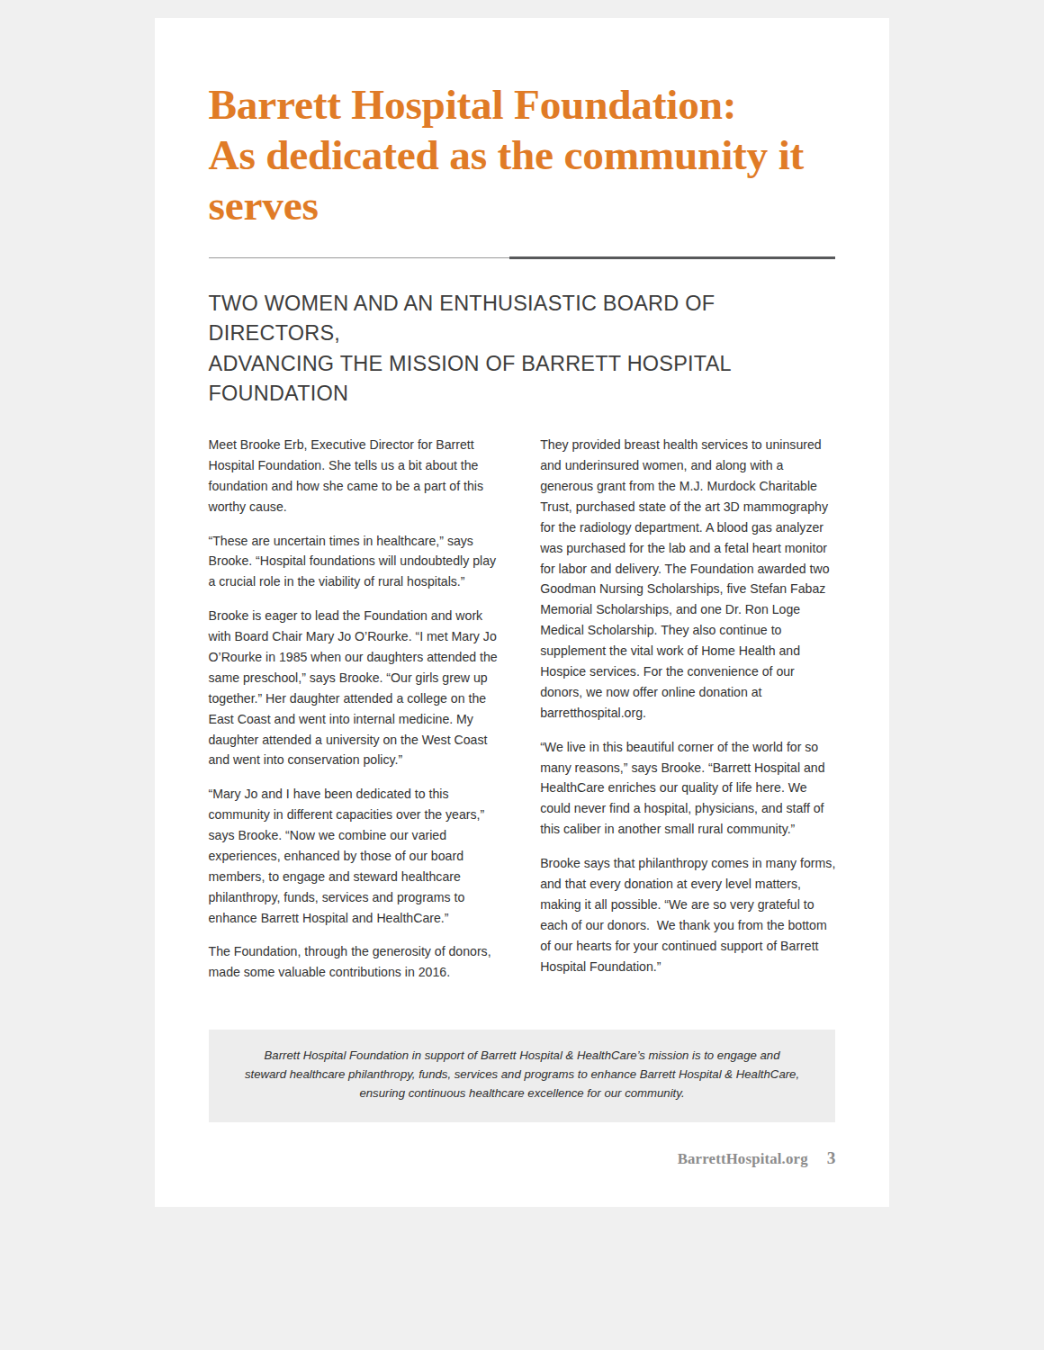Barrett Hospital Foundation:
As dedicated as the community it serves
Two women and an enthusiastic board of directors,
advancing the mission of Barrett Hospital Foundation
Meet Brooke Erb, Executive Director for Barrett Hospital Foundation. She tells us a bit about the foundation and how she came to be a part of this worthy cause.
“These are uncertain times in healthcare,” says Brooke. “Hospital foundations will undoubtedly play a crucial role in the viability of rural hospitals.”
Brooke is eager to lead the Foundation and work with Board Chair Mary Jo O’Rourke. “I met Mary Jo O’Rourke in 1985 when our daughters attended the same preschool,” says Brooke. “Our girls grew up together.” Her daughter attended a college on the East Coast and went into internal medicine. My daughter attended a university on the West Coast and went into conservation policy.”
“Mary Jo and I have been dedicated to this community in different capacities over the years,” says Brooke. “Now we combine our varied experiences, enhanced by those of our board members, to engage and steward healthcare philanthropy, funds, services and programs to enhance Barrett Hospital and HealthCare.”
The Foundation, through the generosity of donors, made some valuable contributions in 2016.
They provided breast health services to uninsured and underinsured women, and along with a generous grant from the M.J. Murdock Charitable Trust, purchased state of the art 3D mammography for the radiology department. A blood gas analyzer was purchased for the lab and a fetal heart monitor for labor and delivery. The Foundation awarded two Goodman Nursing Scholarships, five Stefan Fabaz Memorial Scholarships, and one Dr. Ron Loge Medical Scholarship. They also continue to supplement the vital work of Home Health and Hospice services. For the convenience of our donors, we now offer online donation at barretthospital.org.
“We live in this beautiful corner of the world for so many reasons,” says Brooke. “Barrett Hospital and HealthCare enriches our quality of life here. We could never find a hospital, physicians, and staff of this caliber in another small rural community.”
Brooke says that philanthropy comes in many forms, and that every donation at every level matters, making it all possible. “We are so very grateful to each of our donors. We thank you from the bottom of our hearts for your continued support of Barrett Hospital Foundation.”
Barrett Hospital Foundation in support of Barrett Hospital & HealthCare’s mission is to engage and steward healthcare philanthropy, funds, services and programs to enhance Barrett Hospital & HealthCare, ensuring continuous healthcare excellence for our community.
BarrettHospital.org 3